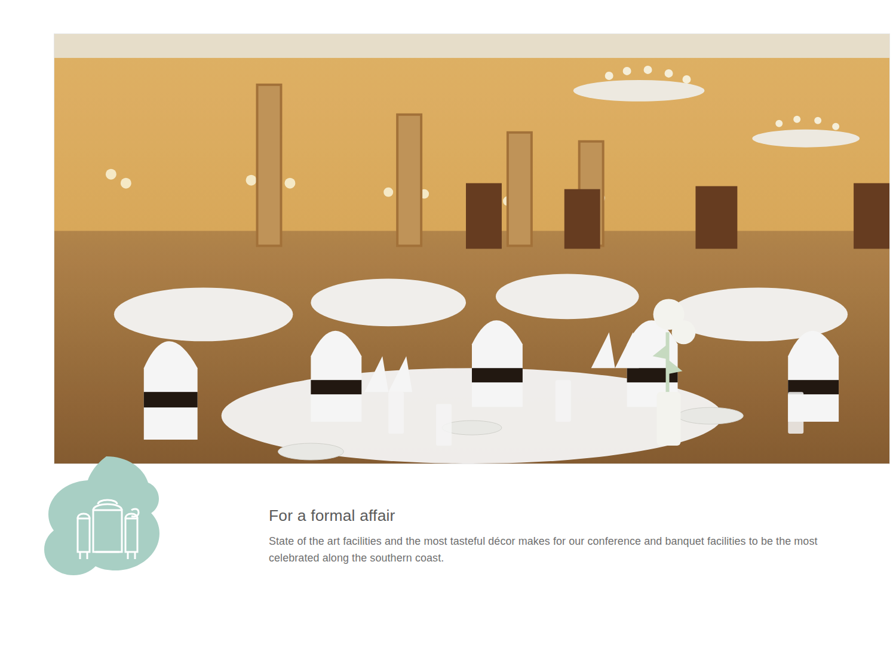For a formal affair
State of the art facilities and the most tasteful décor makes for our conference and banquet facilities to be the most celebrated along the southern coast.